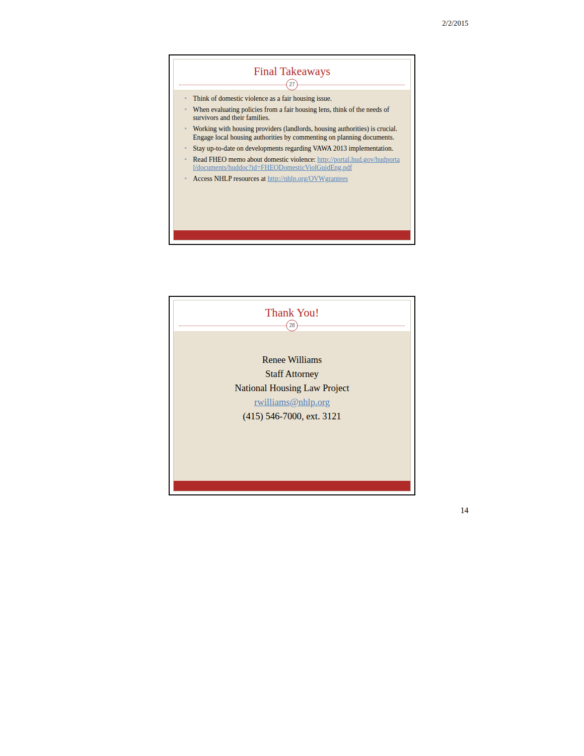2/2/2015
Final Takeaways
27
Think of domestic violence as a fair housing issue.
When evaluating policies from a fair housing lens, think of the needs of survivors and their families.
Working with housing providers (landlords, housing authorities) is crucial. Engage local housing authorities by commenting on planning documents.
Stay up-to-date on developments regarding VAWA 2013 implementation.
Read FHEO memo about domestic violence: http://portal.hud.gov/hudportal/documents/huddoc?id=FHEODomesticViolGuidEng.pdf
Access NHLP resources at http://nhlp.org/OVWgrantees
Thank You!
28
Renee Williams
Staff Attorney
National Housing Law Project
rwilliams@nhlp.org
(415) 546-7000, ext. 3121
14